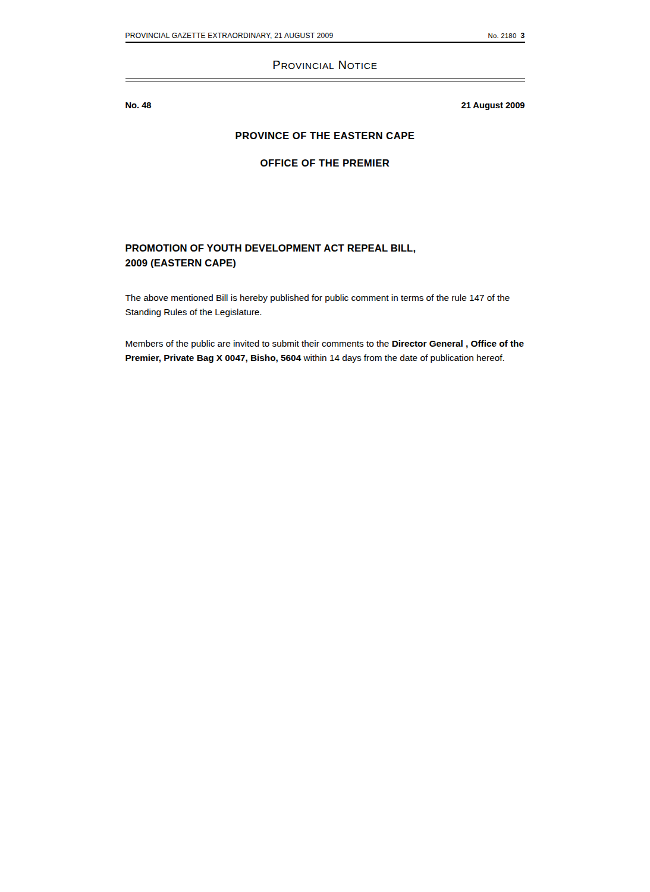PROVINCIAL GAZETTE EXTRAORDINARY, 21 AUGUST 2009
No. 2180 3
PROVINCIAL NOTICE
No. 48 21 August 2009
PROVINCE OF THE EASTERN CAPE
OFFICE OF THE PREMIER
PROMOTION OF YOUTH DEVELOPMENT ACT REPEAL BILL,
2009 (EASTERN CAPE)
The above mentioned Bill is hereby published for public comment in terms of the rule 147 of the Standing Rules of the Legislature.
Members of the public are invited to submit their comments to the Director General , Office of the Premier, Private Bag X 0047, Bisho, 5604 within 14 days from the date of publication hereof.